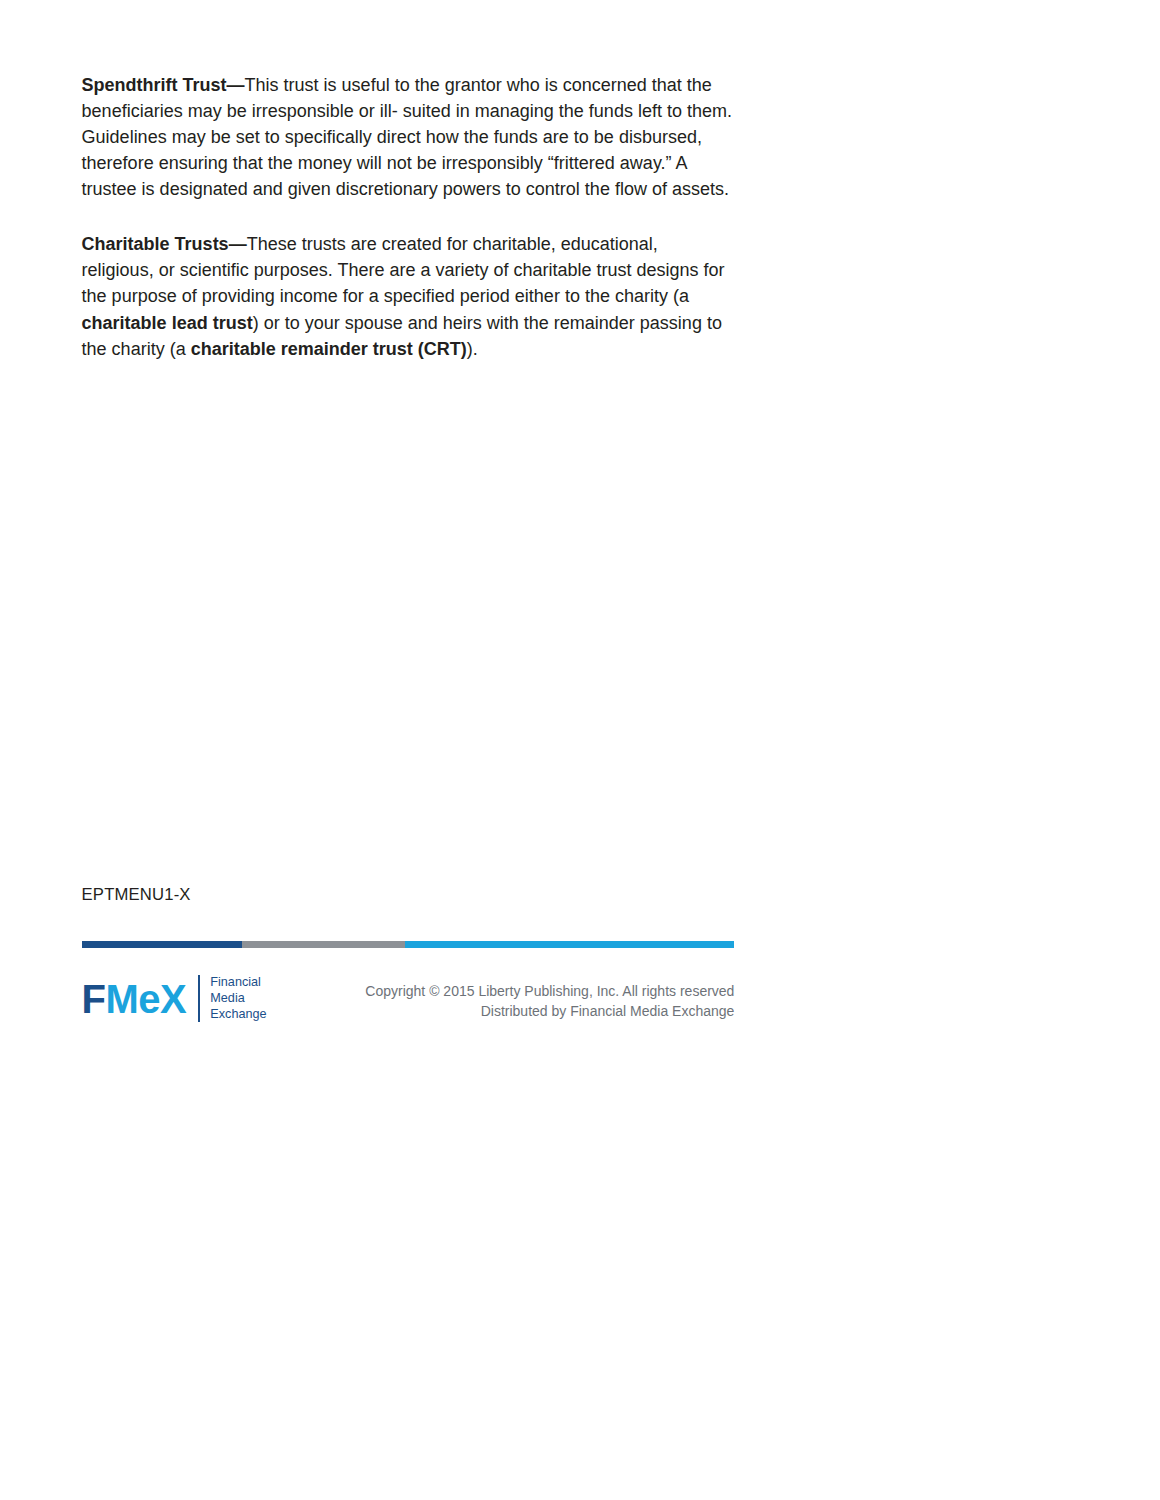Spendthrift Trust—This trust is useful to the grantor who is concerned that the beneficiaries may be irresponsible or ill- suited in managing the funds left to them. Guidelines may be set to specifically direct how the funds are to be disbursed, therefore ensuring that the money will not be irresponsibly “frittered away.” A trustee is designated and given discretionary powers to control the flow of assets.
Charitable Trusts—These trusts are created for charitable, educational, religious, or scientific purposes. There are a variety of charitable trust designs for the purpose of providing income for a specified period either to the charity (a charitable lead trust) or to your spouse and heirs with the remainder passing to the charity (a charitable remainder trust (CRT)).
EPTMENU1-X
FMeX
Financial
Media
Exchange
Copyright © 2015 Liberty Publishing, Inc. All rights reserved
Distributed by Financial Media Exchange